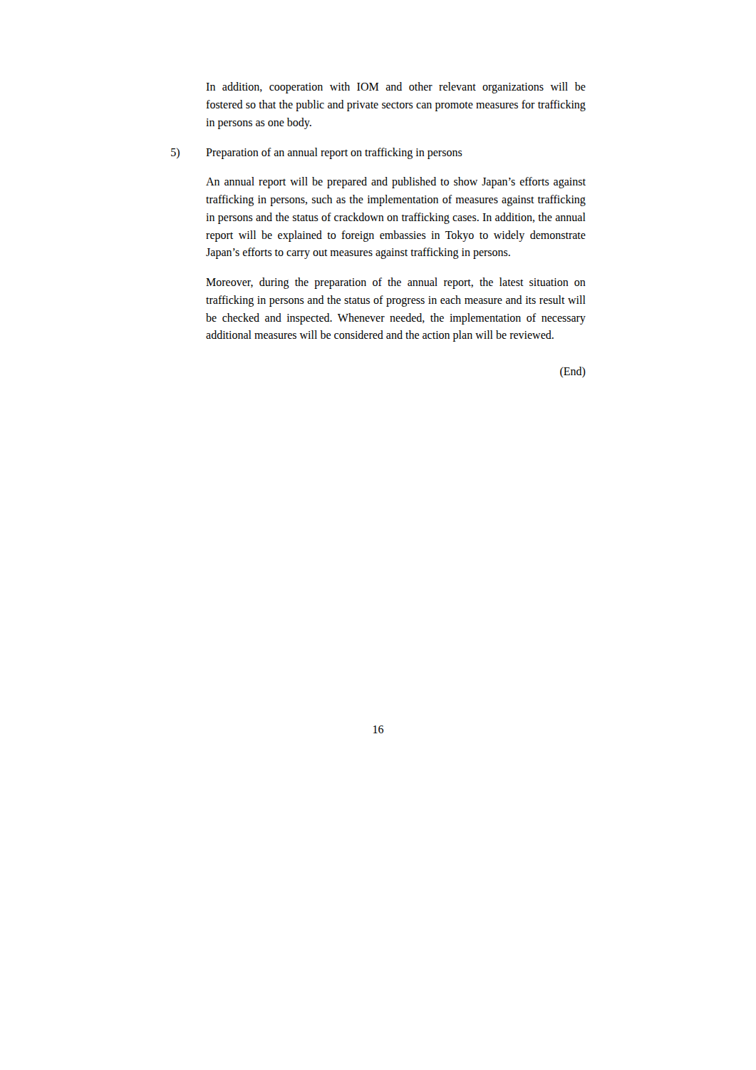In addition, cooperation with IOM and other relevant organizations will be fostered so that the public and private sectors can promote measures for trafficking in persons as one body.
5) Preparation of an annual report on trafficking in persons
An annual report will be prepared and published to show Japan’s efforts against trafficking in persons, such as the implementation of measures against trafficking in persons and the status of crackdown on trafficking cases. In addition, the annual report will be explained to foreign embassies in Tokyo to widely demonstrate Japan’s efforts to carry out measures against trafficking in persons.
Moreover, during the preparation of the annual report, the latest situation on trafficking in persons and the status of progress in each measure and its result will be checked and inspected. Whenever needed, the implementation of necessary additional measures will be considered and the action plan will be reviewed.
(End)
16